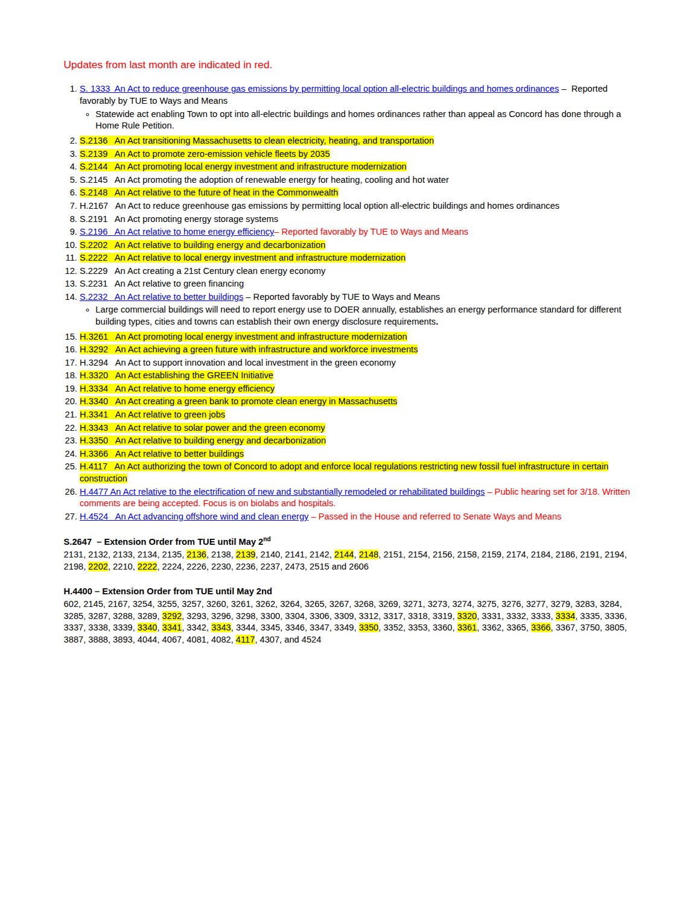Updates from last month are indicated in red.
S. 1333 An Act to reduce greenhouse gas emissions by permitting local option all-electric buildings and homes ordinances – Reported favorably by TUE to Ways and Means
Statewide act enabling Town to opt into all-electric buildings and homes ordinances rather than appeal as Concord has done through a Home Rule Petition.
S.2136 An Act transitioning Massachusetts to clean electricity, heating, and transportation
S.2139 An Act to promote zero-emission vehicle fleets by 2035
S.2144 An Act promoting local energy investment and infrastructure modernization
S.2145 An Act promoting the adoption of renewable energy for heating, cooling and hot water
S.2148 An Act relative to the future of heat in the Commonwealth
H.2167 An Act to reduce greenhouse gas emissions by permitting local option all-electric buildings and homes ordinances
S.2191 An Act promoting energy storage systems
S.2196 An Act relative to home energy efficiency– Reported favorably by TUE to Ways and Means
S.2202 An Act relative to building energy and decarbonization
S.2222 An Act relative to local energy investment and infrastructure modernization
S.2229 An Act creating a 21st Century clean energy economy
S.2231 An Act relative to green financing
S.2232 An Act relative to better buildings – Reported favorably by TUE to Ways and Means
Large commercial buildings will need to report energy use to DOER annually, establishes an energy performance standard for different building types, cities and towns can establish their own energy disclosure requirements.
H.3261 An Act promoting local energy investment and infrastructure modernization
H.3292 An Act achieving a green future with infrastructure and workforce investments
H.3294 An Act to support innovation and local investment in the green economy
H.3320 An Act establishing the GREEN Initiative
H.3334 An Act relative to home energy efficiency
H.3340 An Act creating a green bank to promote clean energy in Massachusetts
H.3341 An Act relative to green jobs
H.3343 An Act relative to solar power and the green economy
H.3350 An Act relative to building energy and decarbonization
H.3366 An Act relative to better buildings
H.4117 An Act authorizing the town of Concord to adopt and enforce local regulations restricting new fossil fuel infrastructure in certain construction
H.4477 An Act relative to the electrification of new and substantially remodeled or rehabilitated buildings – Public hearing set for 3/18. Written comments are being accepted. Focus is on biolabs and hospitals.
H.4524 An Act advancing offshore wind and clean energy – Passed in the House and referred to Senate Ways and Means
S.2647 – Extension Order from TUE until May 2nd
2131, 2132, 2133, 2134, 2135, 2136, 2138, 2139, 2140, 2141, 2142, 2144, 2148, 2151, 2154, 2156, 2158, 2159, 2174, 2184, 2186, 2191, 2194, 2198, 2202, 2210, 2222, 2224, 2226, 2230, 2236, 2237, 2473, 2515 and 2606
H.4400 – Extension Order from TUE until May 2nd
602, 2145, 2167, 3254, 3255, 3257, 3260, 3261, 3262, 3264, 3265, 3267, 3268, 3269, 3271, 3273, 3274, 3275, 3276, 3277, 3279, 3283, 3284, 3285, 3287, 3288, 3289, 3292, 3293, 3296, 3298, 3300, 3304, 3306, 3309, 3312, 3317, 3318, 3319, 3320, 3331, 3332, 3333, 3334, 3335, 3336, 3337, 3338, 3339, 3340, 3341, 3342, 3343, 3344, 3345, 3346, 3347, 3349, 3350, 3352, 3353, 3360, 3361, 3362, 3365, 3366, 3367, 3750, 3805, 3887, 3888, 3893, 4044, 4067, 4081, 4082, 4117, 4307, and 4524